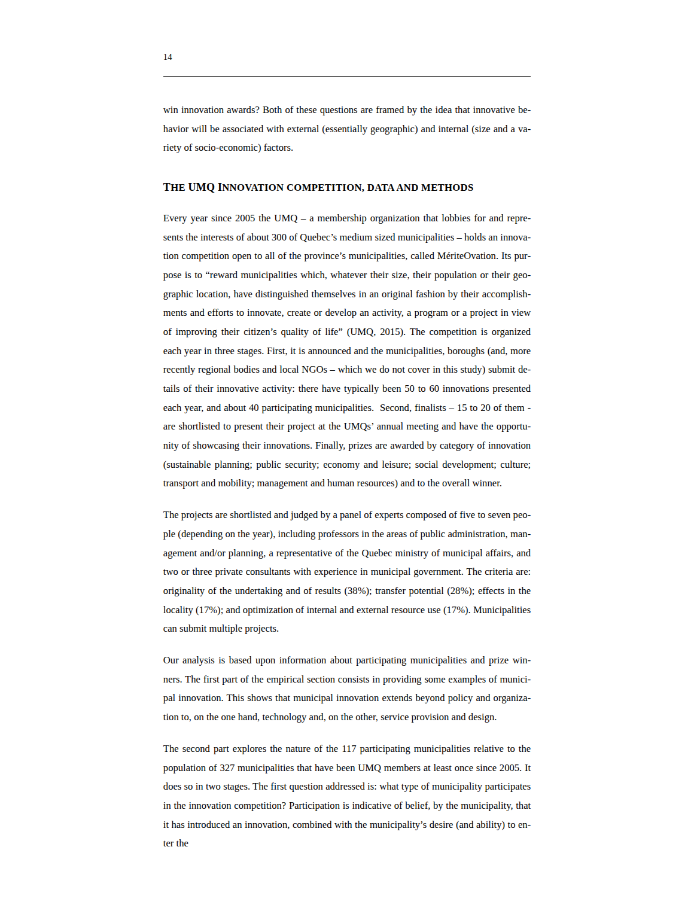14
win innovation awards? Both of these questions are framed by the idea that innovative behavior will be associated with external (essentially geographic) and internal (size and a variety of socio-economic) factors.
THE UMQ INNOVATION COMPETITION, DATA AND METHODS
Every year since 2005 the UMQ – a membership organization that lobbies for and represents the interests of about 300 of Quebec’s medium sized municipalities – holds an innovation competition open to all of the province’s municipalities, called MériteOvation. Its purpose is to “reward municipalities which, whatever their size, their population or their geographic location, have distinguished themselves in an original fashion by their accomplishments and efforts to innovate, create or develop an activity, a program or a project in view of improving their citizen’s quality of life” (UMQ, 2015). The competition is organized each year in three stages. First, it is announced and the municipalities, boroughs (and, more recently regional bodies and local NGOs – which we do not cover in this study) submit details of their innovative activity: there have typically been 50 to 60 innovations presented each year, and about 40 participating municipalities. Second, finalists – 15 to 20 of them - are shortlisted to present their project at the UMQs’ annual meeting and have the opportunity of showcasing their innovations. Finally, prizes are awarded by category of innovation (sustainable planning; public security; economy and leisure; social development; culture; transport and mobility; management and human resources) and to the overall winner.
The projects are shortlisted and judged by a panel of experts composed of five to seven people (depending on the year), including professors in the areas of public administration, management and/or planning, a representative of the Quebec ministry of municipal affairs, and two or three private consultants with experience in municipal government. The criteria are: originality of the undertaking and of results (38%); transfer potential (28%); effects in the locality (17%); and optimization of internal and external resource use (17%). Municipalities can submit multiple projects.
Our analysis is based upon information about participating municipalities and prize winners. The first part of the empirical section consists in providing some examples of municipal innovation. This shows that municipal innovation extends beyond policy and organization to, on the one hand, technology and, on the other, service provision and design.
The second part explores the nature of the 117 participating municipalities relative to the population of 327 municipalities that have been UMQ members at least once since 2005. It does so in two stages. The first question addressed is: what type of municipality participates in the innovation competition? Participation is indicative of belief, by the municipality, that it has introduced an innovation, combined with the municipality’s desire (and ability) to enter the